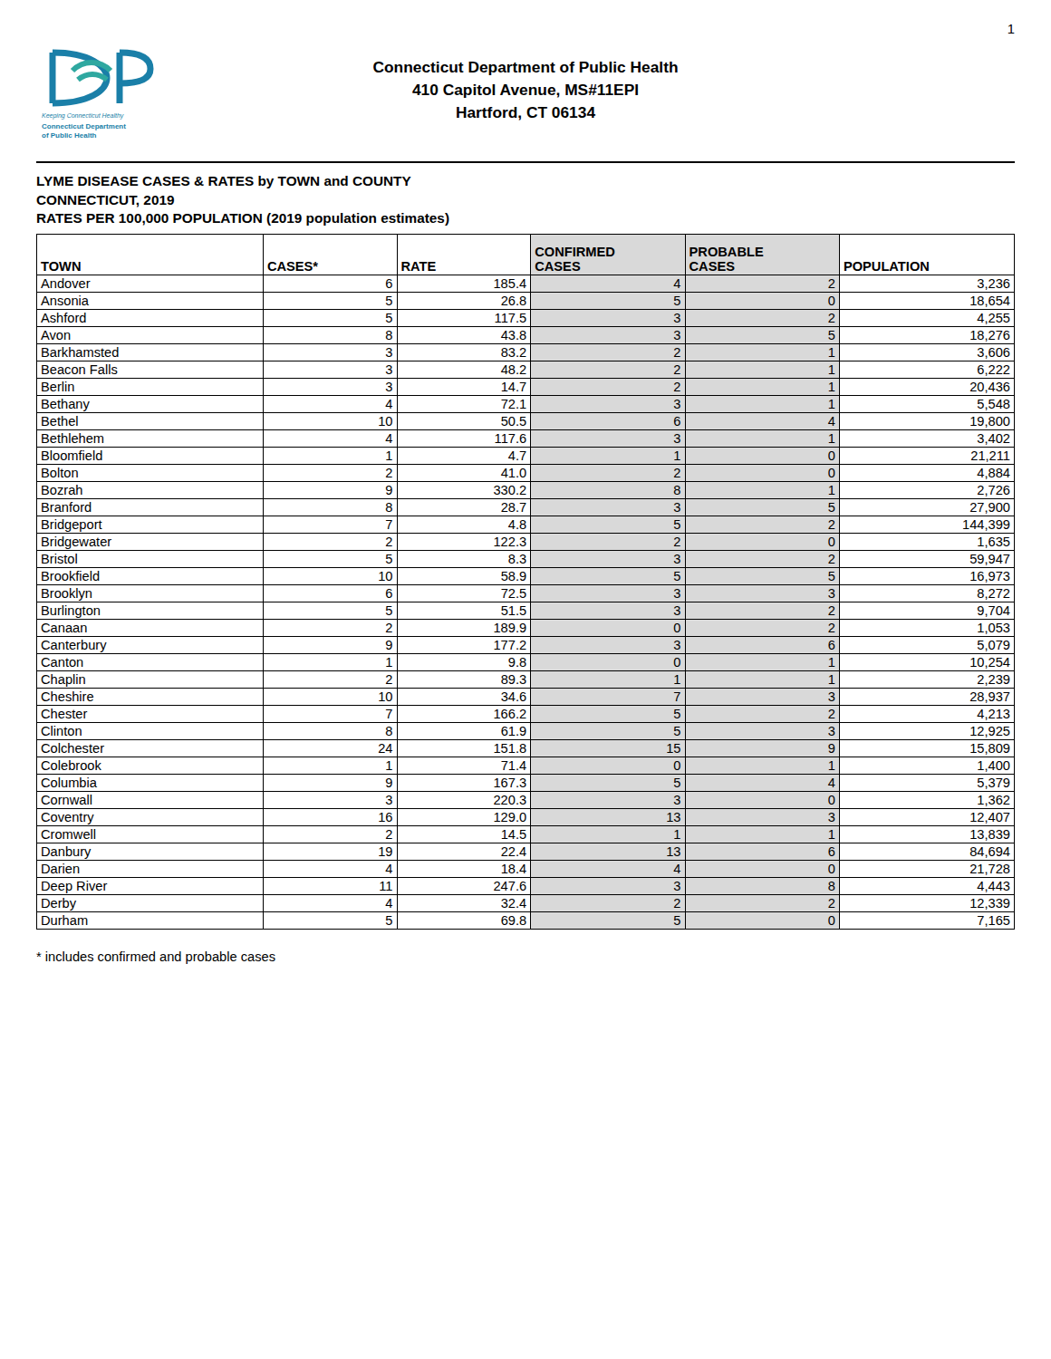1
Keeping Connecticut Healthy Connecticut Department of Public Health
Connecticut Department of Public Health
410 Capitol Avenue, MS#11EPI
Hartford, CT 06134
LYME DISEASE CASES & RATES by TOWN and COUNTY
CONNECTICUT, 2019
RATES PER 100,000 POPULATION (2019 population estimates)
| TOWN | CASES* | RATE | CONFIRMED CASES | PROBABLE CASES | POPULATION |
| --- | --- | --- | --- | --- | --- |
| Andover | 6 | 185.4 | 4 | 2 | 3,236 |
| Ansonia | 5 | 26.8 | 5 | 0 | 18,654 |
| Ashford | 5 | 117.5 | 3 | 2 | 4,255 |
| Avon | 8 | 43.8 | 3 | 5 | 18,276 |
| Barkhamsted | 3 | 83.2 | 2 | 1 | 3,606 |
| Beacon Falls | 3 | 48.2 | 2 | 1 | 6,222 |
| Berlin | 3 | 14.7 | 2 | 1 | 20,436 |
| Bethany | 4 | 72.1 | 3 | 1 | 5,548 |
| Bethel | 10 | 50.5 | 6 | 4 | 19,800 |
| Bethlehem | 4 | 117.6 | 3 | 1 | 3,402 |
| Bloomfield | 1 | 4.7 | 1 | 0 | 21,211 |
| Bolton | 2 | 41.0 | 2 | 0 | 4,884 |
| Bozrah | 9 | 330.2 | 8 | 1 | 2,726 |
| Branford | 8 | 28.7 | 3 | 5 | 27,900 |
| Bridgeport | 7 | 4.8 | 5 | 2 | 144,399 |
| Bridgewater | 2 | 122.3 | 2 | 0 | 1,635 |
| Bristol | 5 | 8.3 | 3 | 2 | 59,947 |
| Brookfield | 10 | 58.9 | 5 | 5 | 16,973 |
| Brooklyn | 6 | 72.5 | 3 | 3 | 8,272 |
| Burlington | 5 | 51.5 | 3 | 2 | 9,704 |
| Canaan | 2 | 189.9 | 0 | 2 | 1,053 |
| Canterbury | 9 | 177.2 | 3 | 6 | 5,079 |
| Canton | 1 | 9.8 | 0 | 1 | 10,254 |
| Chaplin | 2 | 89.3 | 1 | 1 | 2,239 |
| Cheshire | 10 | 34.6 | 7 | 3 | 28,937 |
| Chester | 7 | 166.2 | 5 | 2 | 4,213 |
| Clinton | 8 | 61.9 | 5 | 3 | 12,925 |
| Colchester | 24 | 151.8 | 15 | 9 | 15,809 |
| Colebrook | 1 | 71.4 | 0 | 1 | 1,400 |
| Columbia | 9 | 167.3 | 5 | 4 | 5,379 |
| Cornwall | 3 | 220.3 | 3 | 0 | 1,362 |
| Coventry | 16 | 129.0 | 13 | 3 | 12,407 |
| Cromwell | 2 | 14.5 | 1 | 1 | 13,839 |
| Danbury | 19 | 22.4 | 13 | 6 | 84,694 |
| Darien | 4 | 18.4 | 4 | 0 | 21,728 |
| Deep River | 11 | 247.6 | 3 | 8 | 4,443 |
| Derby | 4 | 32.4 | 2 | 2 | 12,339 |
| Durham | 5 | 69.8 | 5 | 0 | 7,165 |
* includes confirmed and probable cases